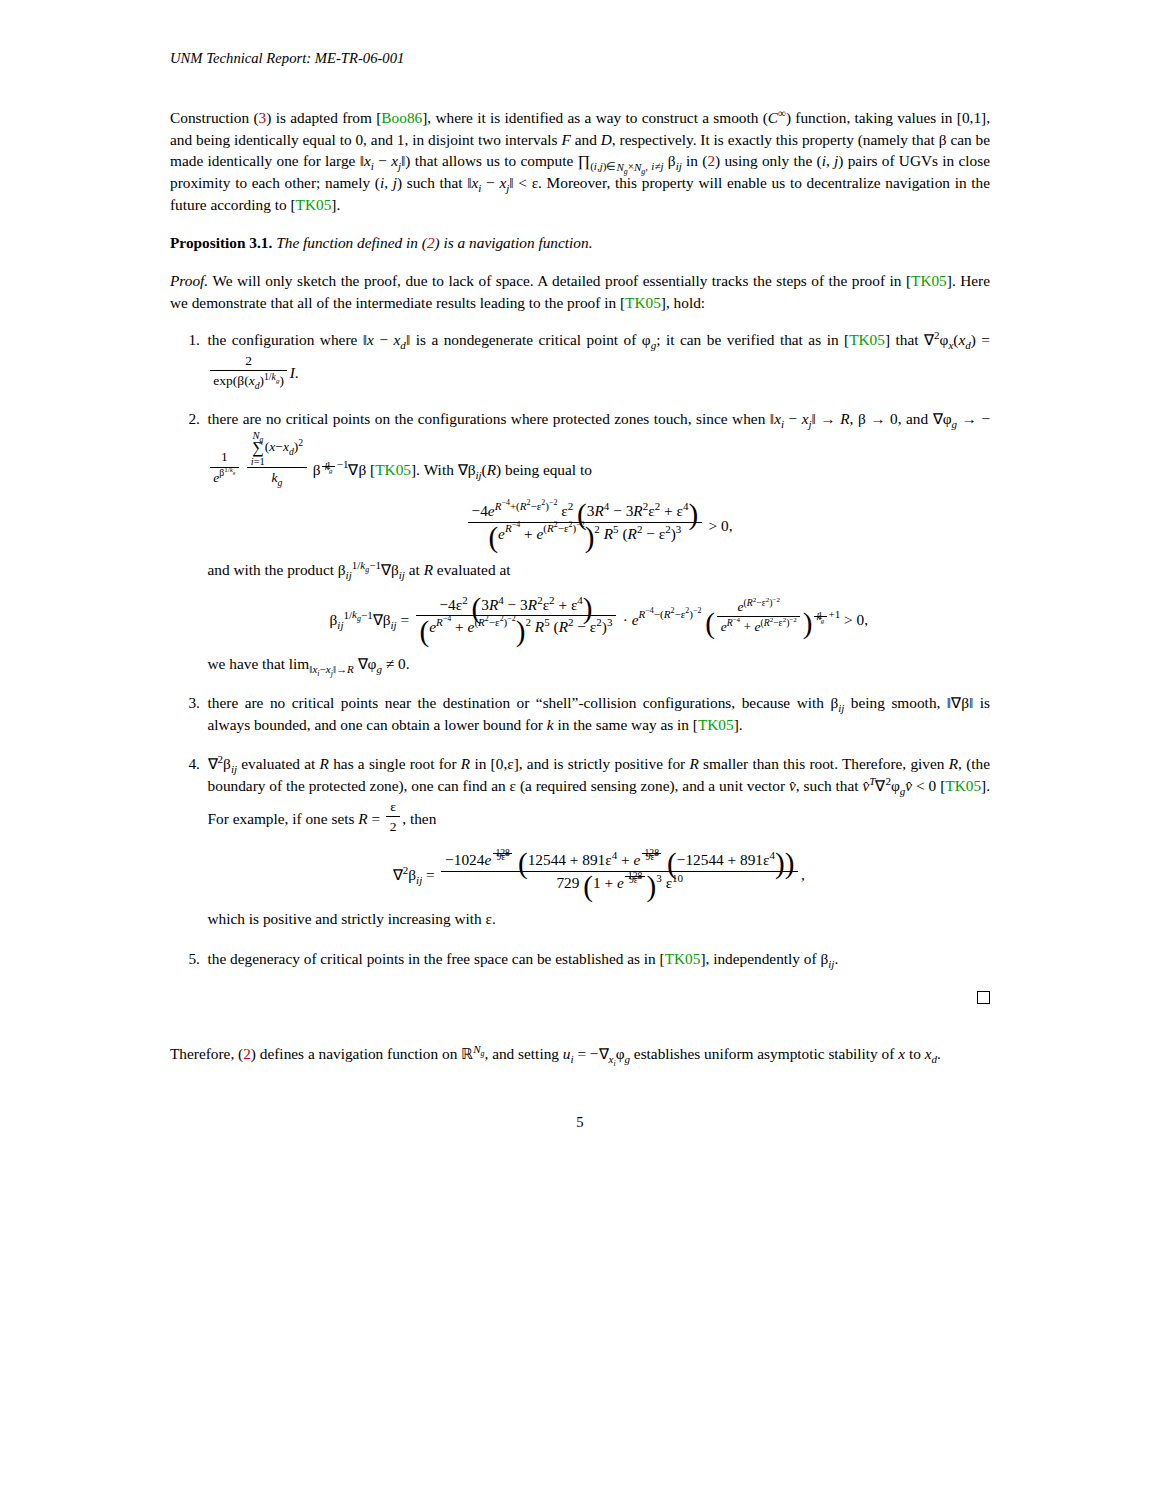UNM Technical Report: ME-TR-06-001
Construction (3) is adapted from [Boo86], where it is identified as a way to construct a smooth (C∞) function, taking values in [0,1], and being identically equal to 0, and 1, in disjoint two intervals F and D, respectively. It is exactly this property (namely that β can be made identically one for large ‖xi − xj‖) that allows us to compute ∏(i,j)∈Ng×Ng, i≠j βij in (2) using only the (i, j) pairs of UGVs in close proximity to each other; namely (i, j) such that ‖xi − xj‖ < ε. Moreover, this property will enable us to decentralize navigation in the future according to [TK05].
Proposition 3.1. The function defined in (2) is a navigation function.
Proof. We will only sketch the proof, due to lack of space. A detailed proof essentially tracks the steps of the proof in [TK05]. Here we demonstrate that all of the intermediate results leading to the proof in [TK05], hold:
the configuration where ‖x − xd‖ is a nondegenerate critical point of φg; it can be verified that as in [TK05] that ∇2φx(xd) = 2 exp(β(xd)1/kg) I.
there are no critical points on the configurations where protected zones touch, since when ‖xi − xj‖ → R, β → 0, and ∇φg → − 1 eβ1/kg Ng∑i=1(x−xd)2 kg β1 kg−1∇β [TK05]. With ∇βij(R) being equal to −4eR−4+(R2−ε2)−2 ε2 (3R4 − 3R2ε2 + ε4) (eR−4 + e(R2−ε2)−2)2 R5 (R2 − ε2)3 > 0, and with the product βij1/kg−1∇βij at R evaluated at βij1/kg−1∇βij = −4ε2 (3R4 − 3R2ε2 + ε4) (eR−4 + e(R2−ε2)−2)2 R5 (R2 − ε2)3 · eR−4−(R2−ε2)−2 (e(R2−ε2)−2 eR−4 + e(R2−ε2)−2)1 kg+1 > 0, we have that lim‖xi−xj‖→R ∇φg ≠ 0.
there are no critical points near the destination or “shell”-collision configurations, because with βij being smooth, ‖∇β‖ is always bounded, and one can obtain a lower bound for k in the same way as in [TK05].
∇2βij evaluated at R has a single root for R in [0,ε], and is strictly positive for R smaller than this root. Therefore, given R, (the boundary of the protected zone), one can find an ε (a required sensing zone), and a unit vector v̂, such that v̂T∇2φgv̂ < 0 [TK05]. For example, if one sets R = ε 2, then ∇2βij = −1024e1289ε4 (12544 + 891ε4 + e1289ε4 (−12544 + 891ε4)) 729 (1 + e1289ε4)3 ε10 , which is positive and strictly increasing with ε.
the degeneracy of critical points in the free space can be established as in [TK05], independently of βij.
Therefore, (2) defines a navigation function on ℝNg, and setting ui = −∇xiφg establishes uniform asymptotic stability of x to xd.
5